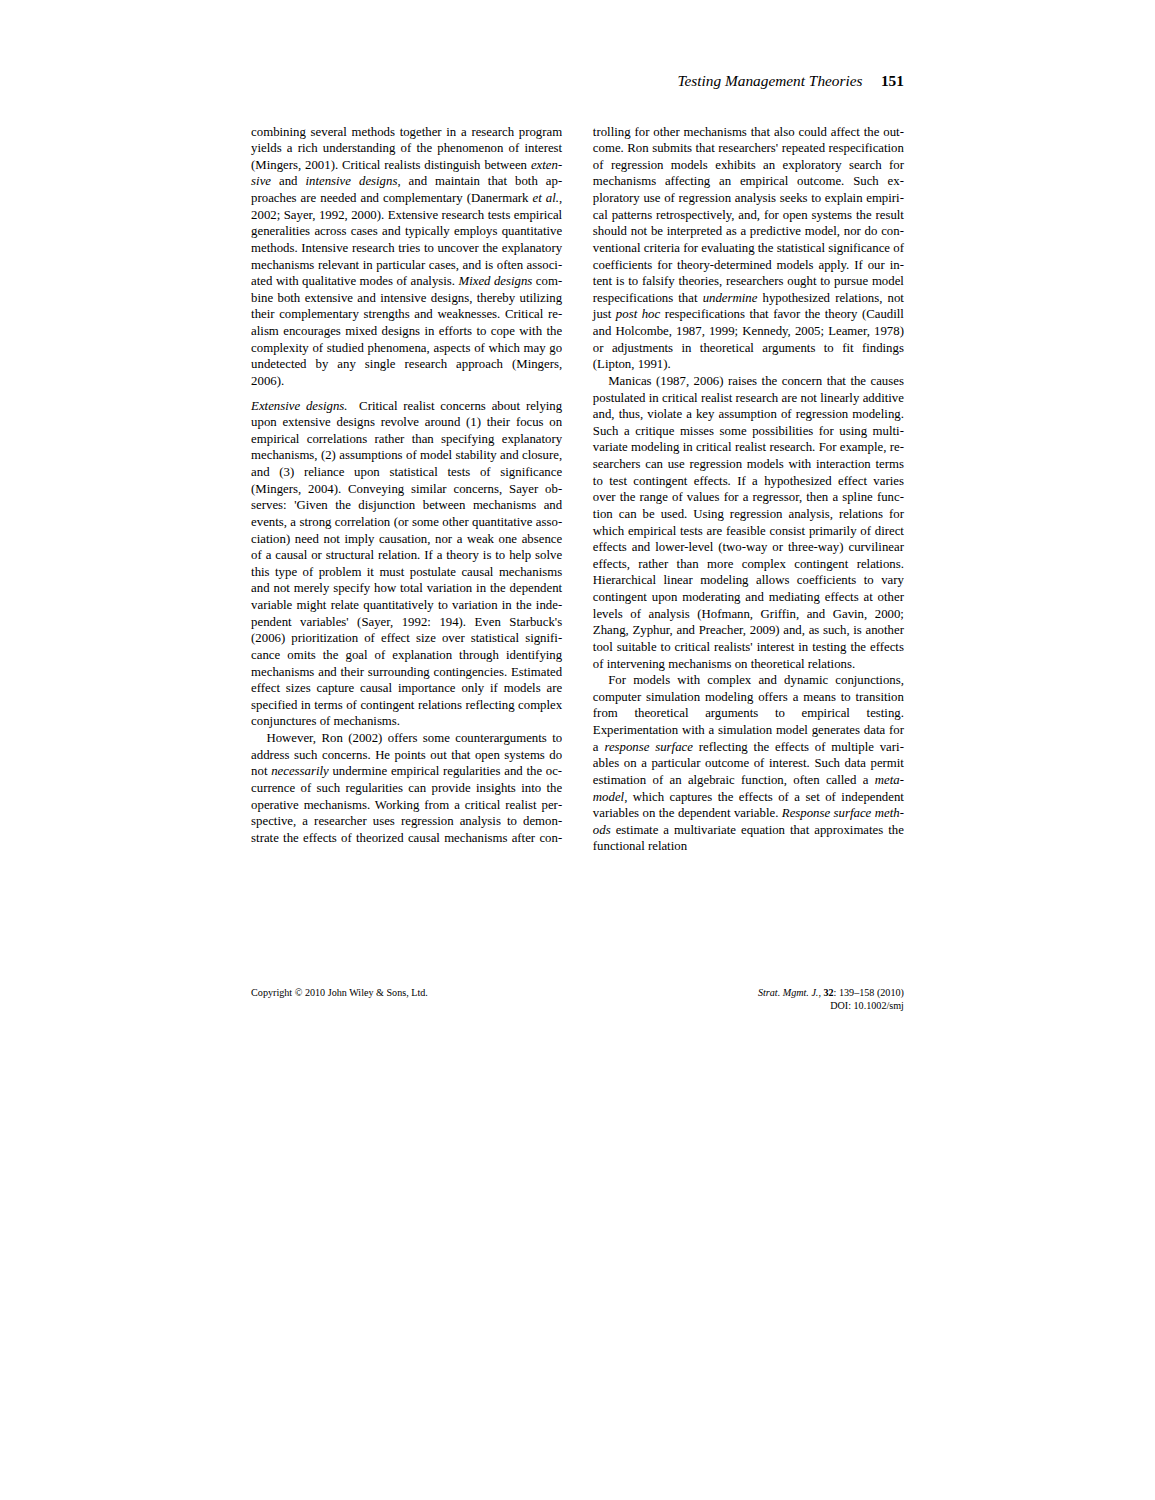Testing Management Theories151
combining several methods together in a research program yields a rich understanding of the phenomenon of interest (Mingers, 2001). Critical realists distinguish between extensive and intensive designs, and maintain that both approaches are needed and complementary (Danermark et al., 2002; Sayer, 1992, 2000). Extensive research tests empirical generalities across cases and typically employs quantitative methods. Intensive research tries to uncover the explanatory mechanisms relevant in particular cases, and is often associated with qualitative modes of analysis. Mixed designs combine both extensive and intensive designs, thereby utilizing their complementary strengths and weaknesses. Critical realism encourages mixed designs in efforts to cope with the complexity of studied phenomena, aspects of which may go undetected by any single research approach (Mingers, 2006).
Extensive designs. Critical realist concerns about relying upon extensive designs revolve around (1) their focus on empirical correlations rather than specifying explanatory mechanisms, (2) assumptions of model stability and closure, and (3) reliance upon statistical tests of significance (Mingers, 2004). Conveying similar concerns, Sayer observes: 'Given the disjunction between mechanisms and events, a strong correlation (or some other quantitative association) need not imply causation, nor a weak one absence of a causal or structural relation. If a theory is to help solve this type of problem it must postulate causal mechanisms and not merely specify how total variation in the dependent variable might relate quantitatively to variation in the independent variables' (Sayer, 1992: 194). Even Starbuck's (2006) prioritization of effect size over statistical significance omits the goal of explanation through identifying mechanisms and their surrounding contingencies. Estimated effect sizes capture causal importance only if models are specified in terms of contingent relations reflecting complex conjunctures of mechanisms.
However, Ron (2002) offers some counterarguments to address such concerns. He points out that open systems do not necessarily undermine empirical regularities and the occurrence of such regularities can provide insights into the operative mechanisms. Working from a critical realist perspective, a researcher uses regression analysis to demonstrate the effects of theorized causal mechanisms after controlling for other mechanisms that also could affect the outcome. Ron submits that researchers' repeated respecification of regression models exhibits an exploratory search for mechanisms affecting an empirical outcome. Such exploratory use of regression analysis seeks to explain empirical patterns retrospectively, and, for open systems the result should not be interpreted as a predictive model, nor do conventional criteria for evaluating the statistical significance of coefficients for theory-determined models apply. If our intent is to falsify theories, researchers ought to pursue model respecifications that undermine hypothesized relations, not just post hoc respecifications that favor the theory (Caudill and Holcombe, 1987, 1999; Kennedy, 2005; Leamer, 1978) or adjustments in theoretical arguments to fit findings (Lipton, 1991).
Manicas (1987, 2006) raises the concern that the causes postulated in critical realist research are not linearly additive and, thus, violate a key assumption of regression modeling. Such a critique misses some possibilities for using multivariate modeling in critical realist research. For example, researchers can use regression models with interaction terms to test contingent effects. If a hypothesized effect varies over the range of values for a regressor, then a spline function can be used. Using regression analysis, relations for which empirical tests are feasible consist primarily of direct effects and lower-level (two-way or three-way) curvilinear effects, rather than more complex contingent relations. Hierarchical linear modeling allows coefficients to vary contingent upon moderating and mediating effects at other levels of analysis (Hofmann, Griffin, and Gavin, 2000; Zhang, Zyphur, and Preacher, 2009) and, as such, is another tool suitable to critical realists' interest in testing the effects of intervening mechanisms on theoretical relations.
For models with complex and dynamic conjunctions, computer simulation modeling offers a means to transition from theoretical arguments to empirical testing. Experimentation with a simulation model generates data for a response surface reflecting the effects of multiple variables on a particular outcome of interest. Such data permit estimation of an algebraic function, often called a meta-model, which captures the effects of a set of independent variables on the dependent variable. Response surface methods estimate a multivariate equation that approximates the functional relation
Copyright © 2010 John Wiley & Sons, Ltd.
Strat. Mgmt. J., 32: 139–158 (2010)
DOI: 10.1002/smj